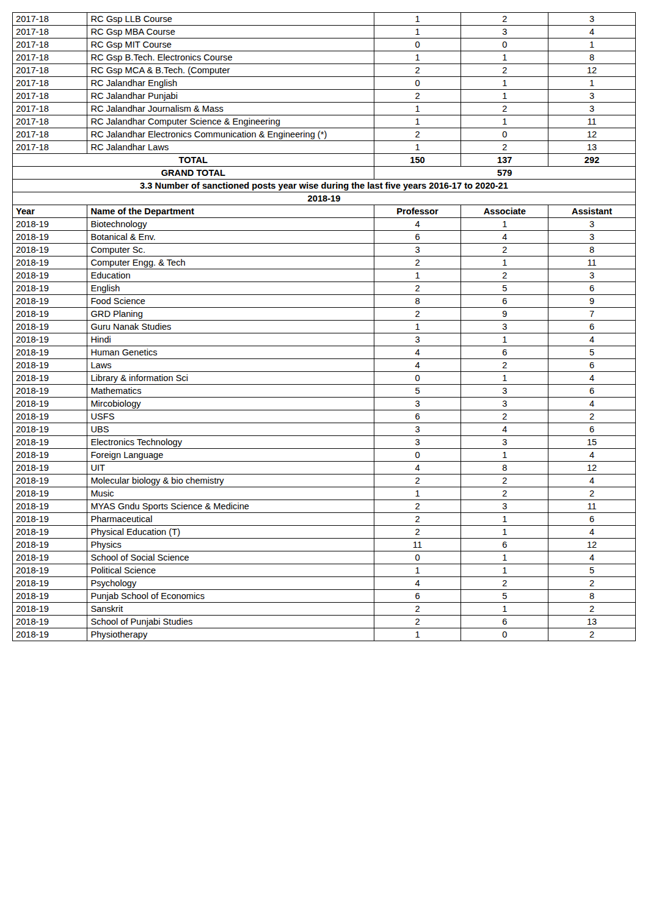| 2017-18 | RC Gsp LLB Course | 1 | 2 | 3 |
| 2017-18 | RC Gsp MBA Course | 1 | 3 | 4 |
| 2017-18 | RC Gsp MIT Course | 0 | 0 | 1 |
| 2017-18 | RC Gsp B.Tech. Electronics Course | 1 | 1 | 8 |
| 2017-18 | RC Gsp MCA & B.Tech. (Computer | 2 | 2 | 12 |
| 2017-18 | RC Jalandhar English | 0 | 1 | 1 |
| 2017-18 | RC Jalandhar Punjabi | 2 | 1 | 3 |
| 2017-18 | RC Jalandhar Journalism & Mass | 1 | 2 | 3 |
| 2017-18 | RC Jalandhar Computer Science & Engineering | 1 | 1 | 11 |
| 2017-18 | RC Jalandhar Electronics Communication & Engineering (*) | 2 | 0 | 12 |
| 2017-18 | RC Jalandhar Laws | 1 | 2 | 13 |
| TOTAL | 150 | 137 | 292 |
| GRAND TOTAL | 579 |
| 3.3 Number of sanctioned posts year wise during the last five years 2016-17 to 2020-21 |
| 2018-19 |
| Year | Name of the Department | Professor | Associate | Assistant |
| 2018-19 | Biotechnology | 4 | 1 | 3 |
| 2018-19 | Botanical & Env. | 6 | 4 | 3 |
| 2018-19 | Computer Sc. | 3 | 2 | 8 |
| 2018-19 | Computer Engg. & Tech | 2 | 1 | 11 |
| 2018-19 | Education | 1 | 2 | 3 |
| 2018-19 | English | 2 | 5 | 6 |
| 2018-19 | Food Science | 8 | 6 | 9 |
| 2018-19 | GRD Planing | 2 | 9 | 7 |
| 2018-19 | Guru Nanak Studies | 1 | 3 | 6 |
| 2018-19 | Hindi | 3 | 1 | 4 |
| 2018-19 | Human Genetics | 4 | 6 | 5 |
| 2018-19 | Laws | 4 | 2 | 6 |
| 2018-19 | Library & information Sci | 0 | 1 | 4 |
| 2018-19 | Mathematics | 5 | 3 | 6 |
| 2018-19 | Mircobiology | 3 | 3 | 4 |
| 2018-19 | USFS | 6 | 2 | 2 |
| 2018-19 | UBS | 3 | 4 | 6 |
| 2018-19 | Electronics Technology | 3 | 3 | 15 |
| 2018-19 | Foreign Language | 0 | 1 | 4 |
| 2018-19 | UIT | 4 | 8 | 12 |
| 2018-19 | Molecular biology & bio chemistry | 2 | 2 | 4 |
| 2018-19 | Music | 1 | 2 | 2 |
| 2018-19 | MYAS Gndu Sports Science & Medicine | 2 | 3 | 11 |
| 2018-19 | Pharmaceutical | 2 | 1 | 6 |
| 2018-19 | Physical Education (T) | 2 | 1 | 4 |
| 2018-19 | Physics | 11 | 6 | 12 |
| 2018-19 | School of Social Science | 0 | 1 | 4 |
| 2018-19 | Political Science | 1 | 1 | 5 |
| 2018-19 | Psychology | 4 | 2 | 2 |
| 2018-19 | Punjab School of Economics | 6 | 5 | 8 |
| 2018-19 | Sanskrit | 2 | 1 | 2 |
| 2018-19 | School of Punjabi Studies | 2 | 6 | 13 |
| 2018-19 | Physiotherapy | 1 | 0 | 2 |